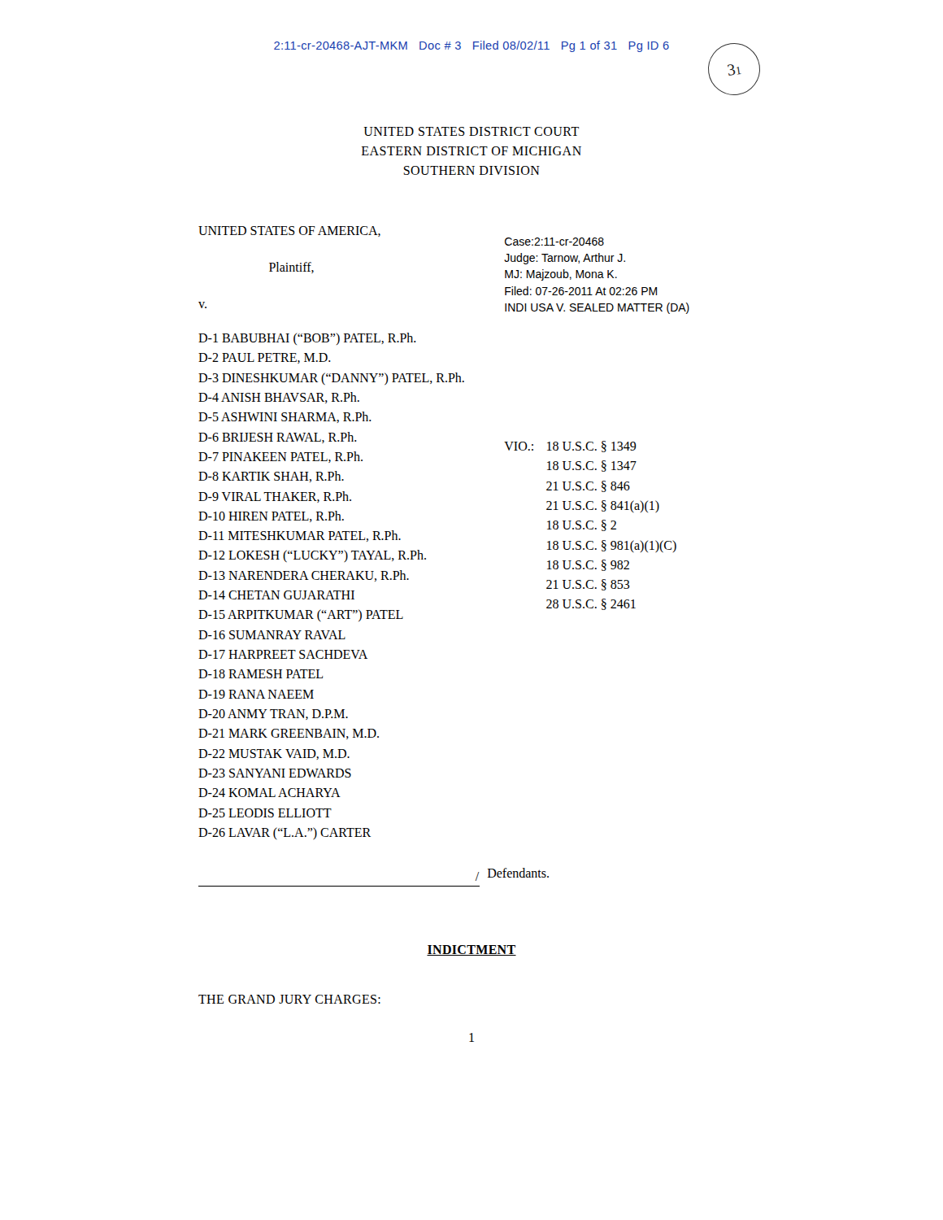2:11-cr-20468-AJT-MKM Doc # 3 Filed 08/02/11 Pg 1 of 31 Pg ID 6
31
UNITED STATES DISTRICT COURT
EASTERN DISTRICT OF MICHIGAN
SOUTHERN DIVISION
| UNITED STATES OF AMERICA, Plaintiff, v. D-1 BABUBHAI (“BOB”) PATEL, R.Ph. D-2 PAUL PETRE, M.D. D-3 DINESHKUMAR (“DANNY”) PATEL, R.Ph. D-4 ANISH BHAVSAR, R.Ph. D-5 ASHWINI SHARMA, R.Ph. D-6 BRIJESH RAWAL, R.Ph. D-7 PINAKEEN PATEL, R.Ph. D-8 KARTIK SHAH, R.Ph. D-9 VIRAL THAKER, R.Ph. D-10 HIREN PATEL, R.Ph. D-11 MITESHKUMAR PATEL, R.Ph. D-12 LOKESH (“LUCKY”) TAYAL, R.Ph. D-13 NARENDERA CHERAKU, R.Ph. D-14 CHETAN GUJARATHI D-15 ARPITKUMAR (“ART”) PATEL D-16 SUMANRAY RAVAL D-17 HARPREET SACHDEVA D-18 RAMESH PATEL D-19 RANA NAEEM D-20 ANMY TRAN, D.P.M. D-21 MARK GREENBAIN, M.D. D-22 MUSTAK VAID, M.D. D-23 SANYANI EDWARDS D-24 KOMAL ACHARYA D-25 LEODIS ELLIOTT D-26 LAVAR (“L.A.”) CARTER | Case:2:11-cr-20468 Judge: Tarnow, Arthur J. MJ: Majzoub, Mona K. Filed: 07-26-2011 At 02:26 PM INDI USA V. SEALED MATTER (DA) VIO.: 18 U.S.C. § 1349 18 U.S.C. § 1347 21 U.S.C. § 846 21 U.S.C. § 841(a)(1) 18 U.S.C. § 2 18 U.S.C. § 981(a)(1)(C) 18 U.S.C. § 982 21 U.S.C. § 853 28 U.S.C. § 2461 |
Defendants.
/
INDICTMENT
THE GRAND JURY CHARGES:
1